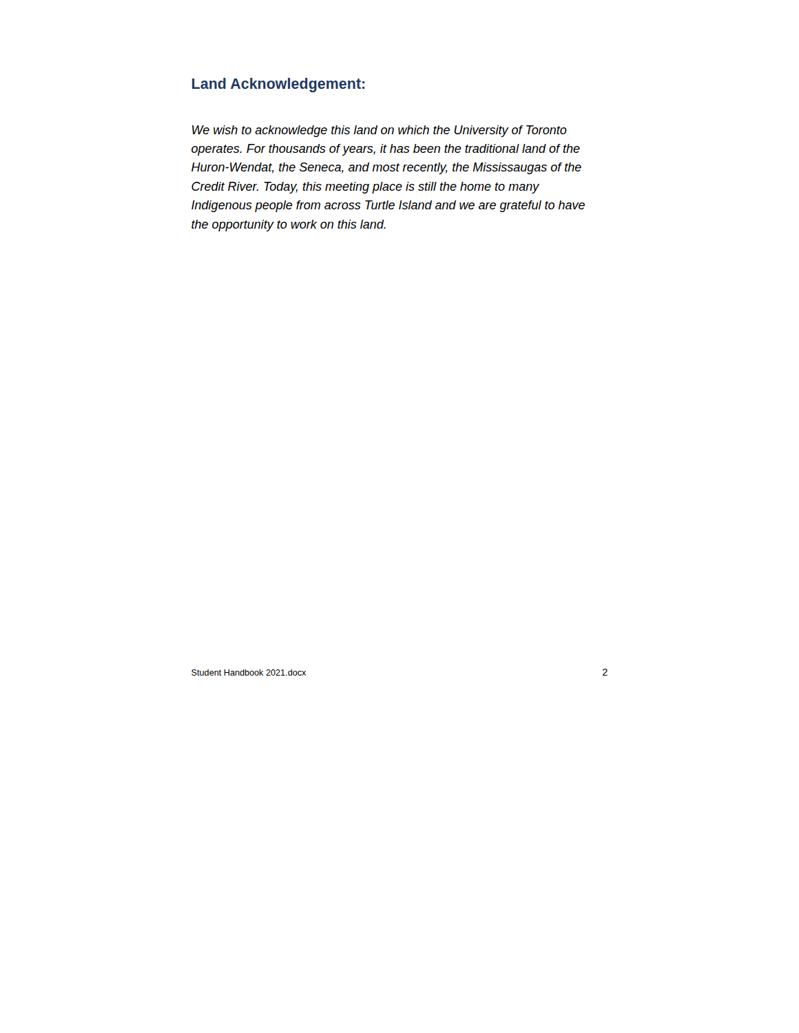Land Acknowledgement:
We wish to acknowledge this land on which the University of Toronto operates. For thousands of years, it has been the traditional land of the Huron-Wendat, the Seneca, and most recently, the Mississaugas of the Credit River. Today, this meeting place is still the home to many Indigenous people from across Turtle Island and we are grateful to have the opportunity to work on this land.
Student Handbook 2021.docx 2